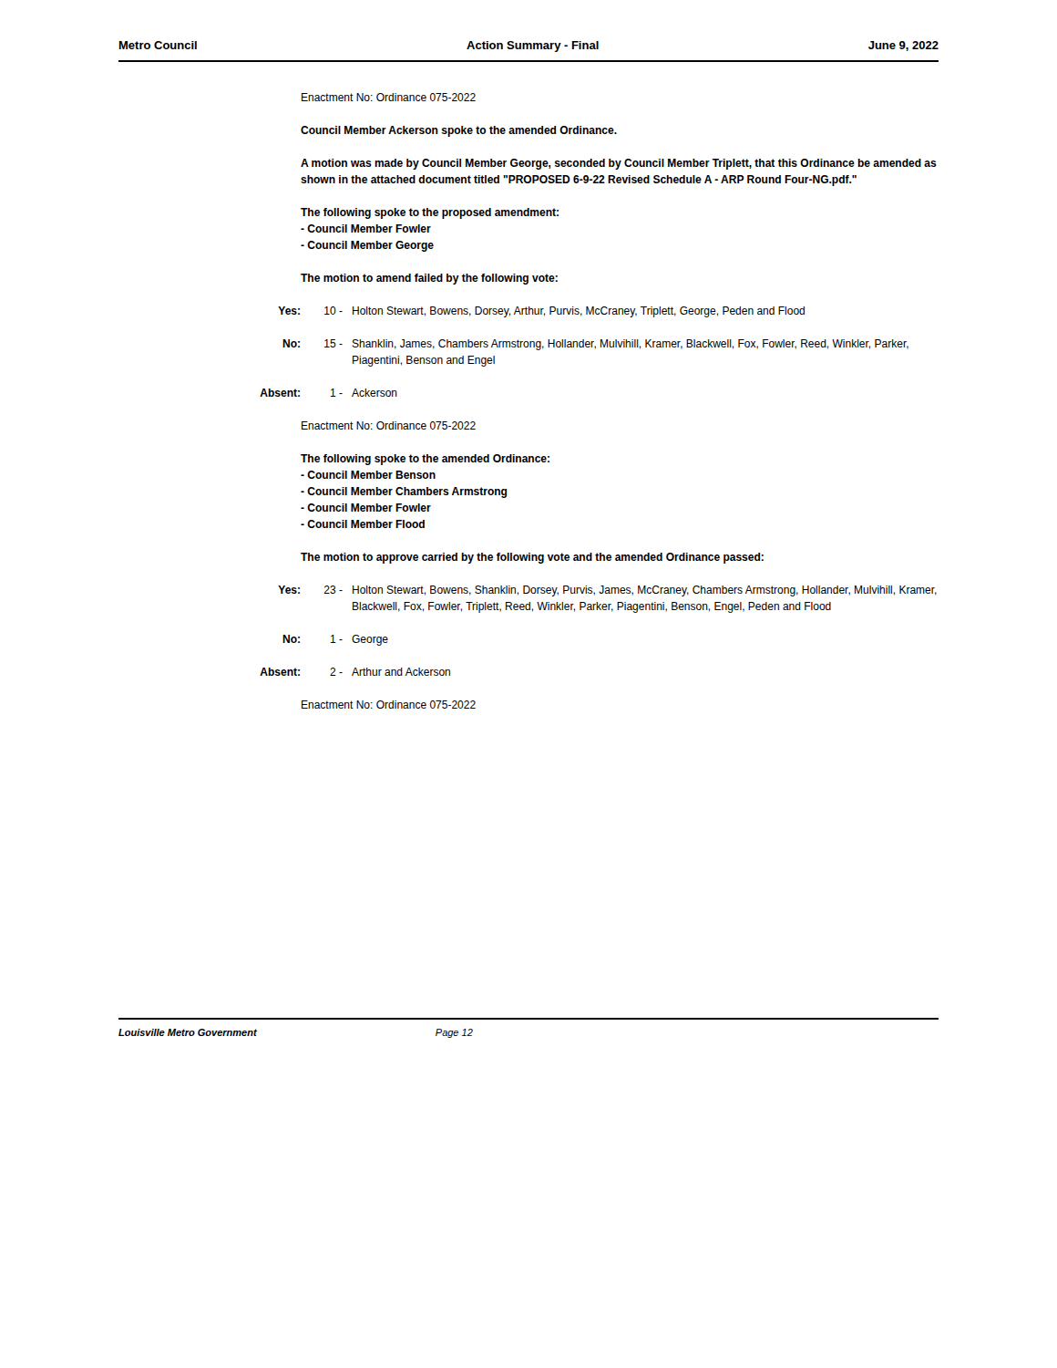Metro Council
Action Summary - Final
June 9, 2022
Enactment No: Ordinance 075-2022
Council Member Ackerson spoke to the amended Ordinance.
A motion was made by Council Member George, seconded by Council Member Triplett, that this Ordinance be amended as shown in the attached document titled "PROPOSED 6-9-22 Revised Schedule A - ARP Round Four-NG.pdf."
The following spoke to the proposed amendment:
- Council Member Fowler
- Council Member George
The motion to amend failed by the following vote:
Yes:
10 -
Holton Stewart, Bowens, Dorsey, Arthur, Purvis, McCraney, Triplett, George, Peden and Flood
No:
15 -
Shanklin, James, Chambers Armstrong, Hollander, Mulvihill, Kramer, Blackwell, Fox, Fowler, Reed, Winkler, Parker, Piagentini, Benson and Engel
Absent:
1 -
Ackerson
Enactment No: Ordinance 075-2022
The following spoke to the amended Ordinance:
- Council Member Benson
- Council Member Chambers Armstrong
- Council Member Fowler
- Council Member Flood
The motion to approve carried by the following vote and the amended Ordinance passed:
Yes:
23 -
Holton Stewart, Bowens, Shanklin, Dorsey, Purvis, James, McCraney, Chambers Armstrong, Hollander, Mulvihill, Kramer, Blackwell, Fox, Fowler, Triplett, Reed, Winkler, Parker, Piagentini, Benson, Engel, Peden and Flood
No:
1 -
George
Absent:
2 -
Arthur and Ackerson
Enactment No: Ordinance 075-2022
Louisville Metro Government
Page 12